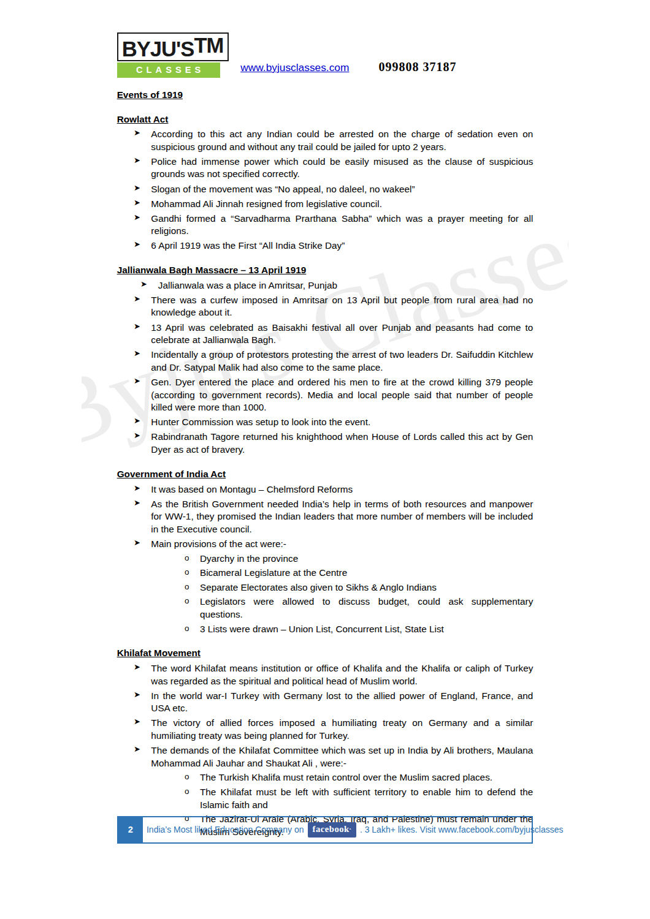Byju's Classes
BYJU'S TM
CLASSES
www.byjusclasses.com 099808 37187
Events of 1919
Rowlatt Act
According to this act any Indian could be arrested on the charge of sedation even on suspicious ground and without any trail could be jailed for upto 2 years.
Police had immense power which could be easily misused as the clause of suspicious grounds was not specified correctly.
Slogan of the movement was “No appeal, no daleel, no wakeel”
Mohammad Ali Jinnah resigned from legislative council.
Gandhi formed a “Sarvadharma Prarthana Sabha” which was a prayer meeting for all religions.
6 April 1919 was the First “All India Strike Day”
Jallianwala Bagh Massacre – 13 April 1919
Jallianwala was a place in Amritsar, Punjab
There was a curfew imposed in Amritsar on 13 April but people from rural area had no knowledge about it.
13 April was celebrated as Baisakhi festival all over Punjab and peasants had come to celebrate at Jallianwala Bagh.
Incidentally a group of protestors protesting the arrest of two leaders Dr. Saifuddin Kitchlew and Dr. Satypal Malik had also come to the same place.
Gen. Dyer entered the place and ordered his men to fire at the crowd killing 379 people (according to government records). Media and local people said that number of people killed were more than 1000.
Hunter Commission was setup to look into the event.
Rabindranath Tagore returned his knighthood when House of Lords called this act by Gen Dyer as act of bravery.
Government of India Act
It was based on Montagu – Chelmsford Reforms
As the British Government needed India’s help in terms of both resources and manpower for WW-1, they promised the Indian leaders that more number of members will be included in the Executive council.
Main provisions of the act were:-
Dyarchy in the province
Bicameral Legislature at the Centre
Separate Electorates also given to Sikhs & Anglo Indians
Legislators were allowed to discuss budget, could ask supplementary questions.
3 Lists were drawn – Union List, Concurrent List, State List
Khilafat Movement
The word Khilafat means institution or office of Khalifa and the Khalifa or caliph of Turkey was regarded as the spiritual and political head of Muslim world.
In the world war-I Turkey with Germany lost to the allied power of England, France, and USA etc.
The victory of allied forces imposed a humiliating treaty on Germany and a similar humiliating treaty was being planned for Turkey.
The demands of the Khilafat Committee which was set up in India by Ali brothers, Maulana Mohammad Ali Jauhar and Shaukat Ali , were:-
The Turkish Khalifa must retain control over the Muslim sacred places.
The Khilafat must be left with sufficient territory to enable him to defend the Islamic faith and
The Jazirat-Ul Arale (Arabic, Syria, Iraq, and Palestine) must remain under the Muslim Sovereignty.
2
India’s Most liked Education Company on facebook. . 3 Lakh+ likes. Visit www.facebook.com/byjusclasses